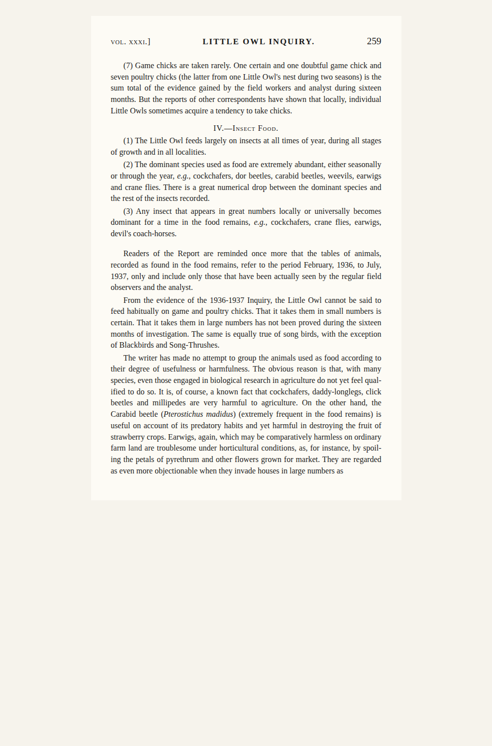vol. xxxi.] Little Owl Inquiry. 259
(7) Game chicks are taken rarely. One certain and one doubtful game chick and seven poultry chicks (the latter from one Little Owl's nest during two seasons) is the sum total of the evidence gained by the field workers and analyst during sixteen months. But the reports of other correspondents have shown that locally, individual Little Owls sometimes acquire a tendency to take chicks.
IV.—Insect Food.
(1) The Little Owl feeds largely on insects at all times of year, during all stages of growth and in all localities.
(2) The dominant species used as food are extremely abundant, either seasonally or through the year, e.g., cockchafers, dor beetles, carabid beetles, weevils, earwigs and crane flies. There is a great numerical drop between the dominant species and the rest of the insects recorded.
(3) Any insect that appears in great numbers locally or universally becomes dominant for a time in the food remains, e.g., cockchafers, crane flies, earwigs, devil's coach-horses.
Readers of the Report are reminded once more that the tables of animals, recorded as found in the food remains, refer to the period February, 1936, to July, 1937, only and include only those that have been actually seen by the regular field observers and the analyst.
From the evidence of the 1936-1937 Inquiry, the Little Owl cannot be said to feed habitually on game and poultry chicks. That it takes them in small numbers is certain. That it takes them in large numbers has not been proved during the sixteen months of investigation. The same is equally true of song birds, with the exception of Blackbirds and Song-Thrushes.
The writer has made no attempt to group the animals used as food according to their degree of usefulness or harmfulness. The obvious reason is that, with many species, even those engaged in biological research in agriculture do not yet feel qualified to do so. It is, of course, a known fact that cockchafers, daddy-longlegs, click beetles and millipedes are very harmful to agriculture. On the other hand, the Carabid beetle (Pterostichus madidus) (extremely frequent in the food remains) is useful on account of its predatory habits and yet harmful in destroying the fruit of strawberry crops. Earwigs, again, which may be comparatively harmless on ordinary farm land are troublesome under horticultural conditions, as, for instance, by spoiling the petals of pyrethrum and other flowers grown for market. They are regarded as even more objectionable when they invade houses in large numbers as